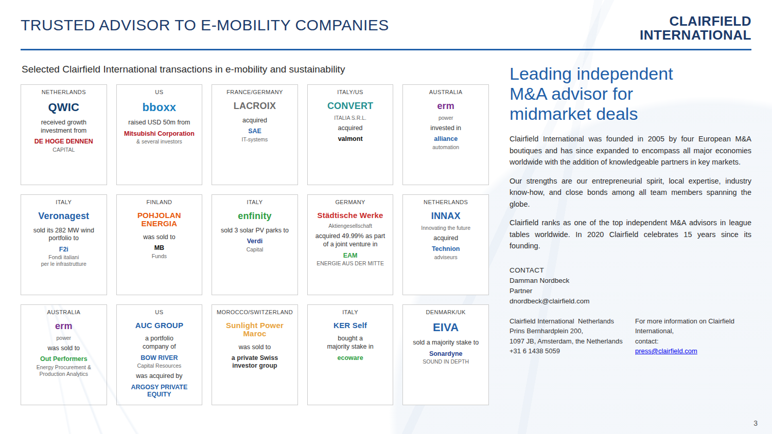Trusted advisor to e-mobility companies
CLAIRFIELD
INTERNATIONAL
Selected Clairfield International transactions in e-mobility and sustainability
Netherlands
QWIC
received growth
investment from
DE HOGE DENNEN
CAPITAL
US
bboxx
raised USD 50m from
Mitsubishi Corporation
& several investors
France/Germany
LACROIX
acquired
SAE
IT-systems
Italy/US
CONVERT
ITALIA S.R.L.
acquired
valmont
Australia
erm
power
invested in
alliance
automation
Italy
Veronagest
sold its 282 MW wind
portfolio to
F2i
Fondi italiani
per le infrastrutture
Finland
POHJOLAN
ENERGIA
was sold to
MB
Funds
Italy
enfinity
sold 3 solar PV parks to
Verdi
Capital
Germany
Städtische Werke
Aktiengesellschaft
acquired 49.99% as part
of a joint venture in
EAM
ENERGIE AUS DER MITTE
Netherlands
INNAX
Innovating the future
acquired
Technion
adviseurs
Australia
erm
power
was sold to
Out Performers
Energy Procurement & Production Analytics
US
AUC GROUP
a portfolio
company of
BOW RIVER
Capital Resources
was acquired by
ARGOSY PRIVATE EQUITY
Morocco/Switzerland
Sunlight Power
Maroc
was sold to
a private Swiss
investor group
Italy
KER Self
bought a
majority stake in
ecoware
Denmark/UK
EIVA
sold a majority stake to
Sonardyne
SOUND IN DEPTH
Leading independent
M&A advisor for
midmarket deals
Clairfield International was founded in 2005 by four European M&A boutiques and has since expanded to encompass all major economies worldwide with the addition of knowledgeable partners in key markets.
Our strengths are our entrepreneurial spirit, local expertise, industry know-how, and close bonds among all team members spanning the globe.
Clairfield ranks as one of the top independent M&A advisors in league tables worldwide. In 2020 Clairfield celebrates 15 years since its founding.
CONTACT
Damman Nordbeck
Partner
dnordbeck@clairfield.com
Clairfield International Netherlands
Prins Bernhardplein 200,
1097 JB, Amsterdam, the Netherlands
+31 6 1438 5059
For more information on Clairfield International,
contact:
press@clairfield.com
3